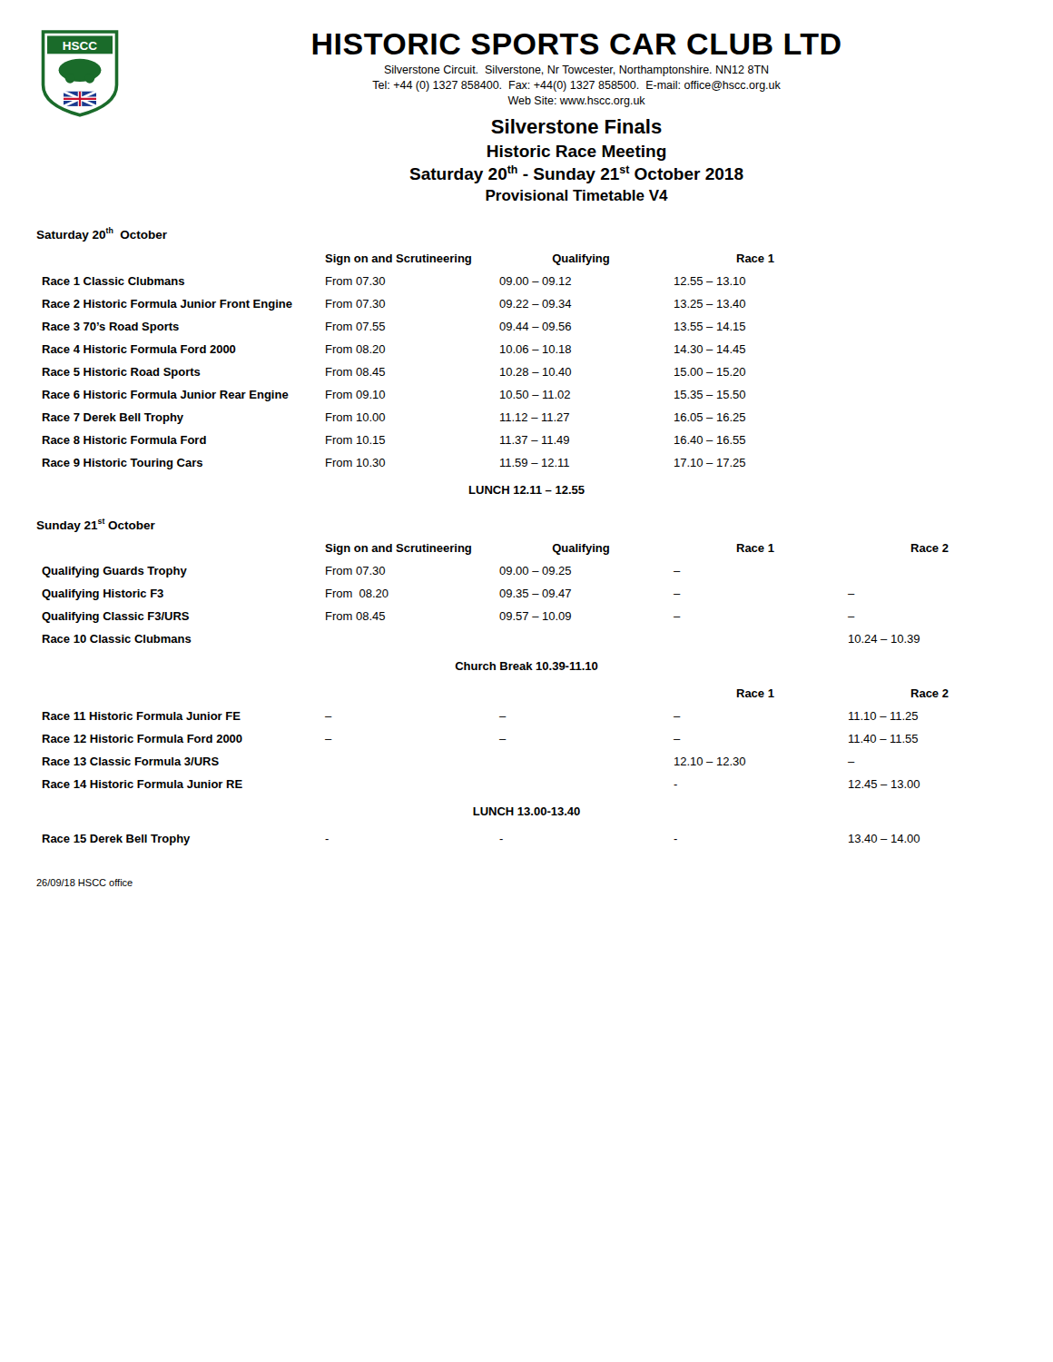HSCC
HISTORIC SPORTS CAR CLUB LTD
Silverstone Circuit. Silverstone, Nr Towcester, Northamptonshire. NN12 8TN
Tel: +44 (0) 1327 858400. Fax: +44(0) 1327 858500. E-mail: office@hscc.org.uk
Web Site: www.hscc.org.uk
Silverstone Finals
Historic Race Meeting
Saturday 20th - Sunday 21st October 2018
Provisional Timetable V4
Saturday 20th October
| | Sign on and Scrutineering | Qualifying | Race 1 | |
| --- | --- | --- | --- | --- |
| Race 1 Classic Clubmans | From 07.30 | 09.00 – 09.12 | 12.55 – 13.10 | |
| Race 2 Historic Formula Junior Front Engine | From 07.30 | 09.22 – 09.34 | 13.25 – 13.40 | |
| Race 3 70’s Road Sports | From 07.55 | 09.44 – 09.56 | 13.55 – 14.15 | |
| Race 4 Historic Formula Ford 2000 | From 08.20 | 10.06 – 10.18 | 14.30 – 14.45 | |
| Race 5 Historic Road Sports | From 08.45 | 10.28 – 10.40 | 15.00 – 15.20 | |
| Race 6 Historic Formula Junior Rear Engine | From 09.10 | 10.50 – 11.02 | 15.35 – 15.50 | |
| Race 7 Derek Bell Trophy | From 10.00 | 11.12 – 11.27 | 16.05 – 16.25 | |
| Race 8 Historic Formula Ford | From 10.15 | 11.37 – 11.49 | 16.40 – 16.55 | |
| Race 9 Historic Touring Cars | From 10.30 | 11.59 – 12.11 | 17.10 – 17.25 | |
LUNCH 12.11 – 12.55
Sunday 21st October
| | Sign on and Scrutineering | Qualifying | Race 1 | Race 2 |
| --- | --- | --- | --- | --- |
| Qualifying Guards Trophy | From 07.30 | 09.00 – 09.25 | – | |
| Qualifying Historic F3 | From 08.20 | 09.35 – 09.47 | – | – |
| Qualifying Classic F3/URS | From 08.45 | 09.57 – 10.09 | – | – |
| Race 10 Classic Clubmans | | | | 10.24 – 10.39 |
Church Break 10.39-11.10
| | | | Race 1 | Race 2 |
| --- | --- | --- | --- | --- |
| Race 11 Historic Formula Junior FE | – | – | – | 11.10 – 11.25 |
| Race 12 Historic Formula Ford 2000 | – | – | – | 11.40 – 11.55 |
| Race 13 Classic Formula 3/URS | | | 12.10 – 12.30 | – |
| Race 14 Historic Formula Junior RE | | | - | 12.45 – 13.00 |
LUNCH 13.00-13.40
| Race 15 Derek Bell Trophy | - | - | - | 13.40 – 14.00 |
26/09/18 HSCC office